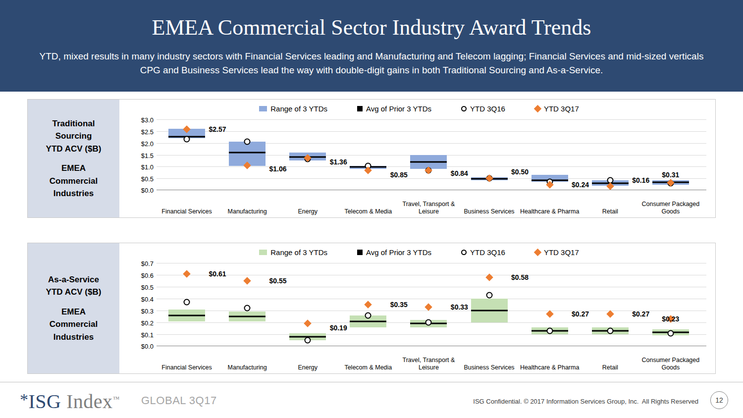EMEA Commercial Sector Industry Award Trends
YTD, mixed results in many industry sectors with Financial Services leading and Manufacturing and Telecom lagging; Financial Services and mid-sized verticals CPG and Business Services lead the way with double-digit gains in both Traditional Sourcing and As-a-Service.
Traditional
Sourcing
YTD ACV ($B)
EMEA
Commercial
Industries
Range of 3 YTDs Avg of Prior 3 YTDs YTD 3Q16 YTD 3Q17
$3.0
$2.5
$2.0
$1.5
$1.0
$0.5
$0.0
$2.57
Financial Services
$1.06
Manufacturing
$1.36
Energy
$0.85
Telecom & Media
$0.84
Travel, Transport & Leisure
$0.50
Business Services
$0.24
Healthcare & Pharma
$0.16
Retail
$0.31
Consumer Packaged Goods
As-a-Service
YTD ACV ($B)
EMEA
Commercial
Industries
Range of 3 YTDs Avg of Prior 3 YTDs YTD 3Q16 YTD 3Q17
$0.7
$0.6
$0.5
$0.4
$0.3
$0.2
$0.1
$0.0
$0.61
Financial Services
$0.55
Manufacturing
$0.19
Energy
$0.35
Telecom & Media
$0.33
Travel, Transport & Leisure
$0.58
Business Services
$0.27
Healthcare & Pharma
$0.27
Retail
$0.23
Consumer Packaged Goods
*ISG Index™
GLOBAL 3Q17
ISG Confidential. © 2017 Information Services Group, Inc. All Rights Reserved
12